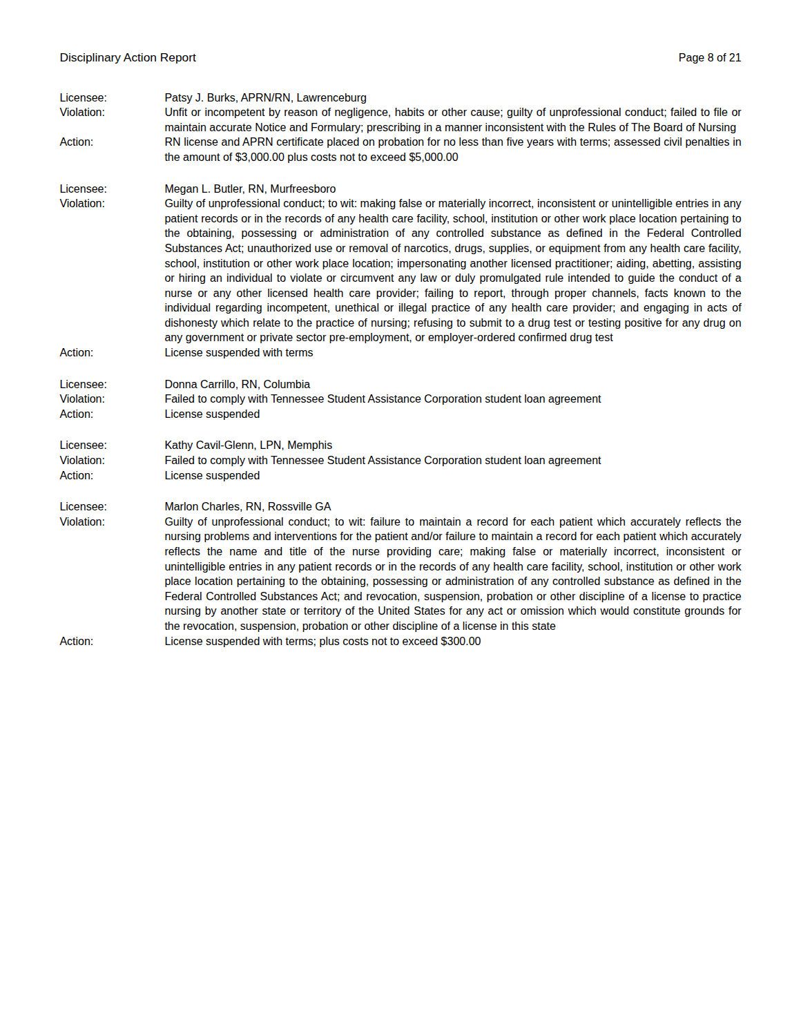Disciplinary Action Report
Page 8 of 21
Licensee:
Patsy J. Burks, APRN/RN, Lawrenceburg
Violation:
Unfit or incompetent by reason of negligence, habits or other cause; guilty of unprofessional conduct; failed to file or maintain accurate Notice and Formulary; prescribing in a manner inconsistent with the Rules of The Board of Nursing
Action:
RN license and APRN certificate placed on probation for no less than five years with terms; assessed civil penalties in the amount of $3,000.00 plus costs not to exceed $5,000.00
Licensee:
Megan L. Butler, RN, Murfreesboro
Violation:
Guilty of unprofessional conduct; to wit: making false or materially incorrect, inconsistent or unintelligible entries in any patient records or in the records of any health care facility, school, institution or other work place location pertaining to the obtaining, possessing or administration of any controlled substance as defined in the Federal Controlled Substances Act; unauthorized use or removal of narcotics, drugs, supplies, or equipment from any health care facility, school, institution or other work place location; impersonating another licensed practitioner; aiding, abetting, assisting or hiring an individual to violate or circumvent any law or duly promulgated rule intended to guide the conduct of a nurse or any other licensed health care provider; failing to report, through proper channels, facts known to the individual regarding incompetent, unethical or illegal practice of any health care provider; and engaging in acts of dishonesty which relate to the practice of nursing; refusing to submit to a drug test or testing positive for any drug on any government or private sector pre-employment, or employer-ordered confirmed drug test
Action:
License suspended with terms
Licensee:
Donna Carrillo, RN, Columbia
Violation:
Failed to comply with Tennessee Student Assistance Corporation student loan agreement
Action:
License suspended
Licensee:
Kathy Cavil-Glenn, LPN, Memphis
Violation:
Failed to comply with Tennessee Student Assistance Corporation student loan agreement
Action:
License suspended
Licensee:
Marlon Charles, RN, Rossville GA
Violation:
Guilty of unprofessional conduct; to wit: failure to maintain a record for each patient which accurately reflects the nursing problems and interventions for the patient and/or failure to maintain a record for each patient which accurately reflects the name and title of the nurse providing care; making false or materially incorrect, inconsistent or unintelligible entries in any patient records or in the records of any health care facility, school, institution or other work place location pertaining to the obtaining, possessing or administration of any controlled substance as defined in the Federal Controlled Substances Act; and revocation, suspension, probation or other discipline of a license to practice nursing by another state or territory of the United States for any act or omission which would constitute grounds for the revocation, suspension, probation or other discipline of a license in this state
Action:
License suspended with terms; plus costs not to exceed $300.00